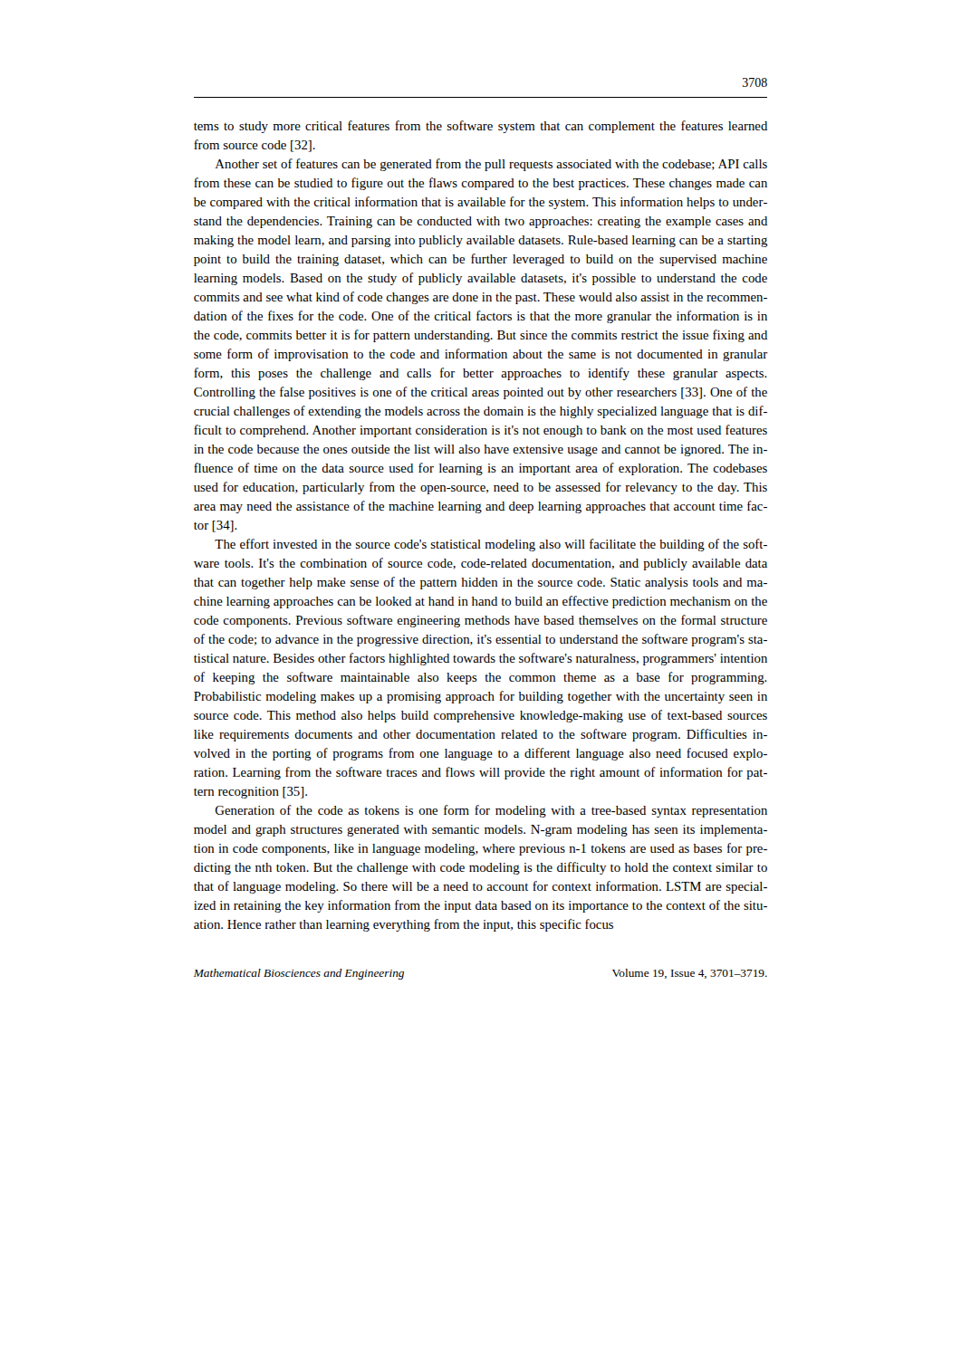3708
tems to study more critical features from the software system that can complement the features learned from source code [32].
Another set of features can be generated from the pull requests associated with the codebase; API calls from these can be studied to figure out the flaws compared to the best practices. These changes made can be compared with the critical information that is available for the system. This information helps to understand the dependencies. Training can be conducted with two approaches: creating the example cases and making the model learn, and parsing into publicly available datasets. Rule-based learning can be a starting point to build the training dataset, which can be further leveraged to build on the supervised machine learning models. Based on the study of publicly available datasets, it's possible to understand the code commits and see what kind of code changes are done in the past. These would also assist in the recommendation of the fixes for the code. One of the critical factors is that the more granular the information is in the code, commits better it is for pattern understanding. But since the commits restrict the issue fixing and some form of improvisation to the code and information about the same is not documented in granular form, this poses the challenge and calls for better approaches to identify these granular aspects. Controlling the false positives is one of the critical areas pointed out by other researchers [33]. One of the crucial challenges of extending the models across the domain is the highly specialized language that is difficult to comprehend. Another important consideration is it's not enough to bank on the most used features in the code because the ones outside the list will also have extensive usage and cannot be ignored. The influence of time on the data source used for learning is an important area of exploration. The codebases used for education, particularly from the open-source, need to be assessed for relevancy to the day. This area may need the assistance of the machine learning and deep learning approaches that account time factor [34].
The effort invested in the source code's statistical modeling also will facilitate the building of the software tools. It's the combination of source code, code-related documentation, and publicly available data that can together help make sense of the pattern hidden in the source code. Static analysis tools and machine learning approaches can be looked at hand in hand to build an effective prediction mechanism on the code components. Previous software engineering methods have based themselves on the formal structure of the code; to advance in the progressive direction, it's essential to understand the software program's statistical nature. Besides other factors highlighted towards the software's naturalness, programmers' intention of keeping the software maintainable also keeps the common theme as a base for programming. Probabilistic modeling makes up a promising approach for building together with the uncertainty seen in source code. This method also helps build comprehensive knowledge-making use of text-based sources like requirements documents and other documentation related to the software program. Difficulties involved in the porting of programs from one language to a different language also need focused exploration. Learning from the software traces and flows will provide the right amount of information for pattern recognition [35].
Generation of the code as tokens is one form for modeling with a tree-based syntax representation model and graph structures generated with semantic models. N-gram modeling has seen its implementation in code components, like in language modeling, where previous n-1 tokens are used as bases for predicting the nth token. But the challenge with code modeling is the difficulty to hold the context similar to that of language modeling. So there will be a need to account for context information. LSTM are specialized in retaining the key information from the input data based on its importance to the context of the situation. Hence rather than learning everything from the input, this specific focus
Mathematical Biosciences and Engineering Volume 19, Issue 4, 3701–3719.